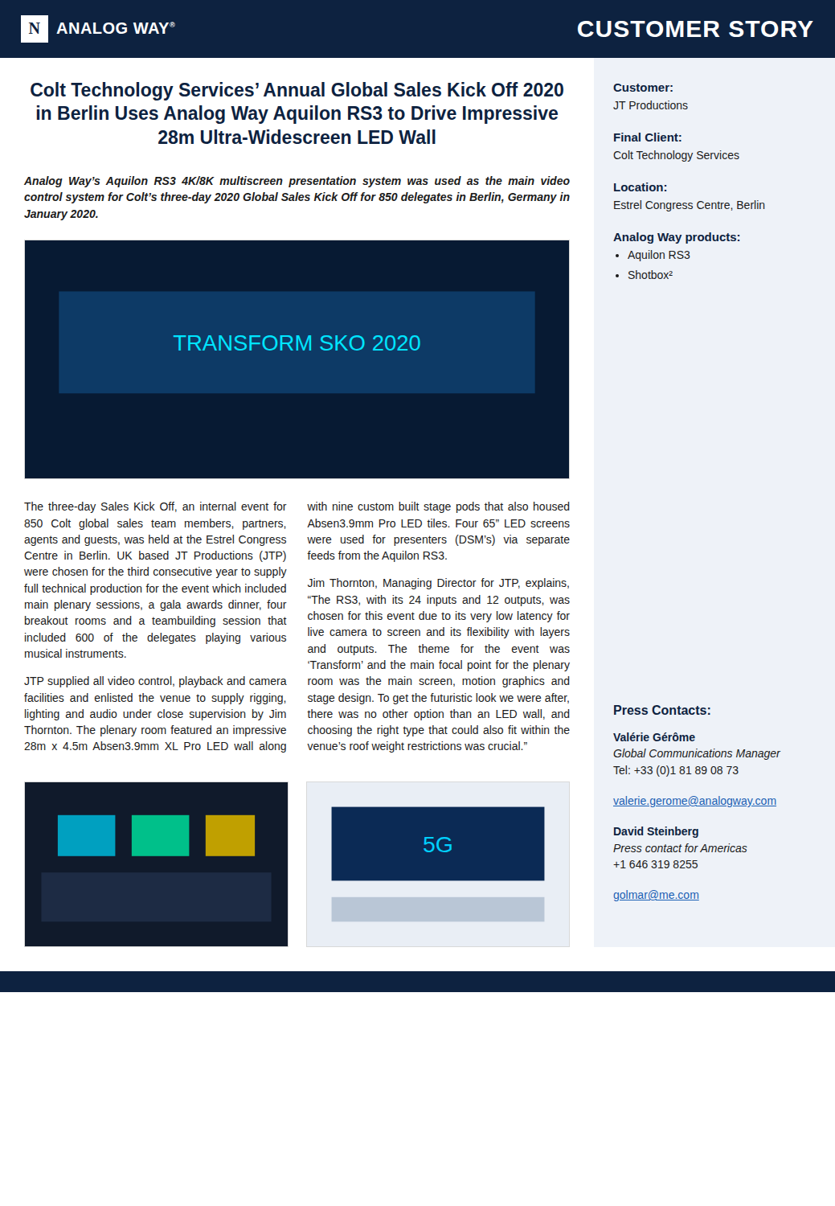N ANALOG WAY®
CUSTOMER STORY
Colt Technology Services’ Annual Global Sales Kick Off 2020 in Berlin Uses Analog Way Aquilon RS3 to Drive Impressive 28m Ultra-Widescreen LED Wall
Analog Way’s Aquilon RS3 4K/8K multiscreen presentation system was used as the main video control system for Colt’s three-day 2020 Global Sales Kick Off for 850 delegates in Berlin, Germany in January 2020.
The three-day Sales Kick Off, an internal event for 850 Colt global sales team members, partners, agents and guests, was held at the Estrel Congress Centre in Berlin. UK based JT Productions (JTP) were chosen for the third consecutive year to supply full technical production for the event which included main plenary sessions, a gala awards dinner, four breakout rooms and a teambuilding session that included 600 of the delegates playing various musical instruments.
JTP supplied all video control, playback and camera facilities and enlisted the venue to supply rigging, lighting and audio under close supervision by Jim Thornton. The plenary room featured an impressive 28m x 4.5m Absen3.9mm XL Pro LED wall along with nine custom built stage pods that also housed Absen3.9mm Pro LED tiles. Four 65” LED screens were used for presenters (DSM’s) via separate feeds from the Aquilon RS3.
Jim Thornton, Managing Director for JTP, explains, “The RS3, with its 24 inputs and 12 outputs, was chosen for this event due to its very low latency for live camera to screen and its flexibility with layers and outputs. The theme for the event was ‘Transform’ and the main focal point for the plenary room was the main screen, motion graphics and stage design. To get the futuristic look we were after, there was no other option than an LED wall, and choosing the right type that could also fit within the venue’s roof weight restrictions was crucial.”
Customer:
JT Productions
Final Client:
Colt Technology Services
Location:
Estrel Congress Centre, Berlin
Analog Way products:
Aquilon RS3
Shotbox²
Press Contacts:
Valérie Gérôme
Global Communications Manager
Tel: +33 (0)1 81 89 08 73
valerie.gerome@analogway.com
David Steinberg
Press contact for Americas
+1 646 319 8255
golmar@me.com